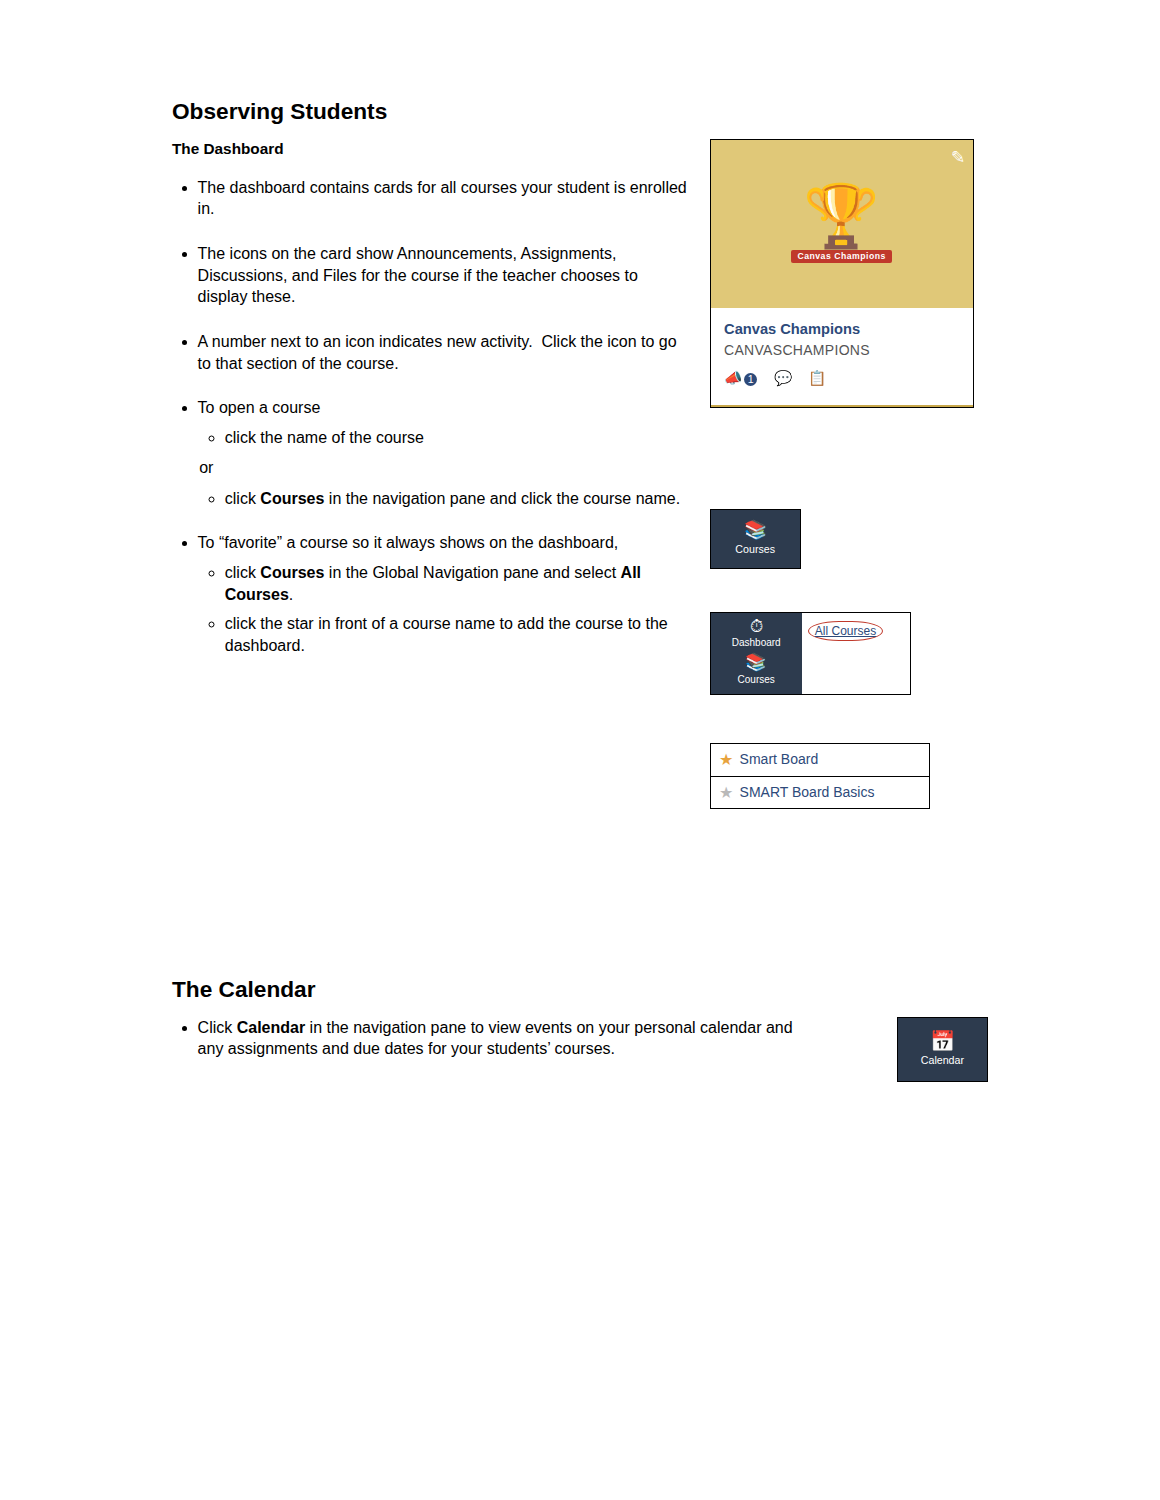Observing Students
The Dashboard
The dashboard contains cards for all courses your student is enrolled in.
The icons on the card show Announcements, Assignments, Discussions, and Files for the course if the teacher chooses to display these.
A number next to an icon indicates new activity. Click the icon to go to that section of the course.
To open a course
click the name of the course
or
click Courses in the navigation pane and click the course name.
To “favorite” a course so it always shows on the dashboard,
click Courses in the Global Navigation pane and select All Courses.
click the star in front of a course name to add the course to the dashboard.
✎
🏆
Canvas Champions
Canvas Champions
CANVASCHAMPIONS
📣1 💬 📋
📚 Courses
⏱Dashboard
📚Courses
All Courses
★ Smart Board
★ SMART Board Basics
The Calendar
Click Calendar in the navigation pane to view events on your personal calendar and any assignments and due dates for your students’ courses.
📅 Calendar